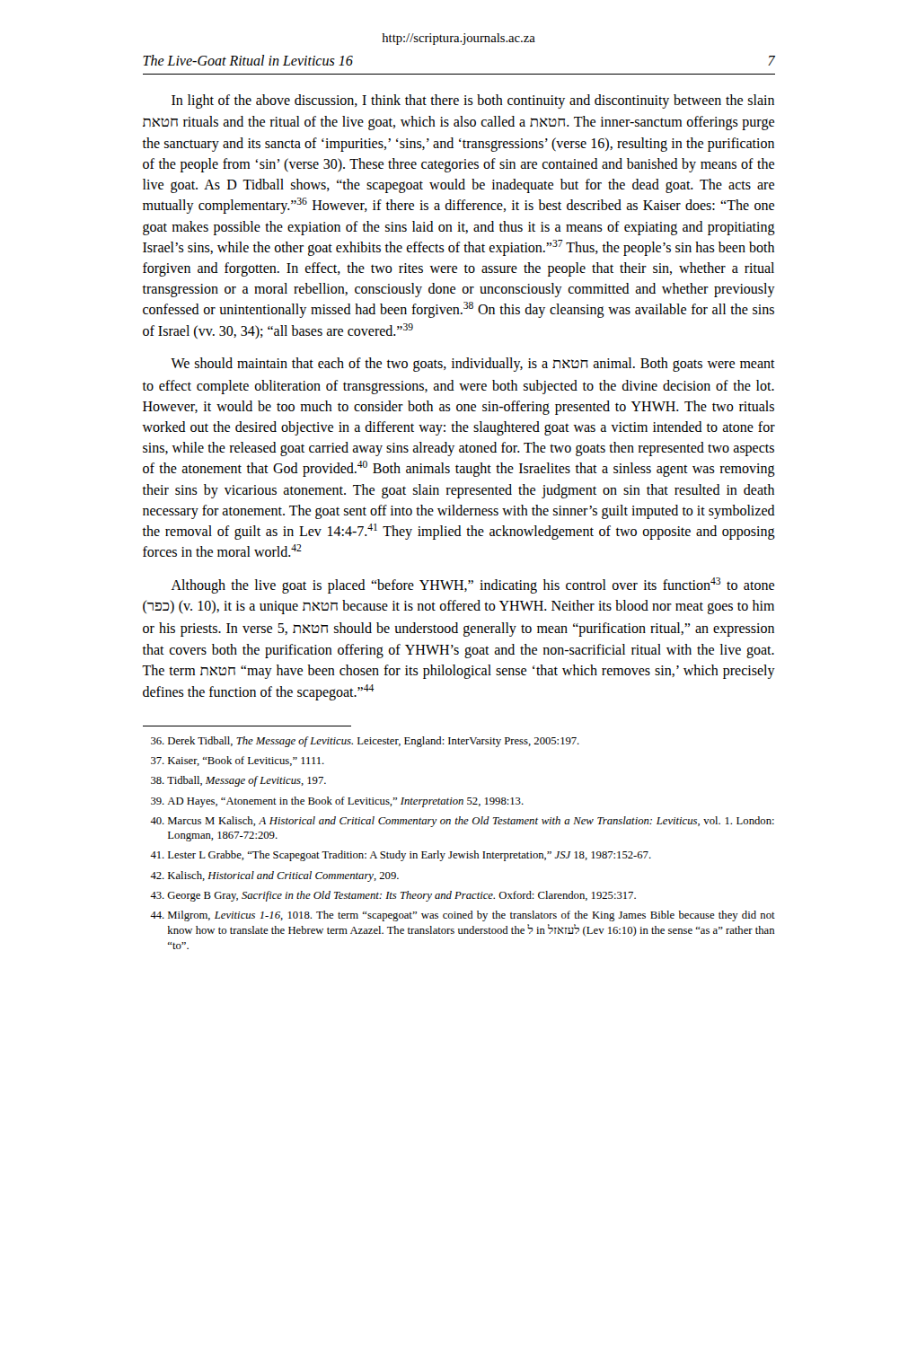http://scriptura.journals.ac.za
The Live-Goat Ritual in Leviticus 16 7
In light of the above discussion, I think that there is both continuity and discontinuity between the slain חטאת rituals and the ritual of the live goat, which is also called a חטאת. The inner-sanctum offerings purge the sanctuary and its sancta of ‘impurities,’ ‘sins,’ and ‘transgressions’ (verse 16), resulting in the purification of the people from ‘sin’ (verse 30). These three categories of sin are contained and banished by means of the live goat. As D Tidball shows, “the scapegoat would be inadequate but for the dead goat. The acts are mutually complementary.”36 However, if there is a difference, it is best described as Kaiser does: “The one goat makes possible the expiation of the sins laid on it, and thus it is a means of expiating and propitiating Israel’s sins, while the other goat exhibits the effects of that expiation.”37 Thus, the people’s sin has been both forgiven and forgotten. In effect, the two rites were to assure the people that their sin, whether a ritual transgression or a moral rebellion, consciously done or unconsciously committed and whether previously confessed or unintentionally missed had been forgiven.38 On this day cleansing was available for all the sins of Israel (vv. 30, 34); “all bases are covered.”39
We should maintain that each of the two goats, individually, is a חטאת animal. Both goats were meant to effect complete obliteration of transgressions, and were both subjected to the divine decision of the lot. However, it would be too much to consider both as one sin-offering presented to YHWH. The two rituals worked out the desired objective in a different way: the slaughtered goat was a victim intended to atone for sins, while the released goat carried away sins already atoned for. The two goats then represented two aspects of the atonement that God provided.40 Both animals taught the Israelites that a sinless agent was removing their sins by vicarious atonement. The goat slain represented the judgment on sin that resulted in death necessary for atonement. The goat sent off into the wilderness with the sinner’s guilt imputed to it symbolized the removal of guilt as in Lev 14:4-7.41 They implied the acknowledgement of two opposite and opposing forces in the moral world.42
Although the live goat is placed “before YHWH,” indicating his control over its function43 to atone (כפר) (v. 10), it is a unique חטאת because it is not offered to YHWH. Neither its blood nor meat goes to him or his priests. In verse 5, חטאת should be understood generally to mean “purification ritual,” an expression that covers both the purification offering of YHWH’s goat and the non-sacrificial ritual with the live goat. The term חטאת “may have been chosen for its philological sense ‘that which removes sin,’ which precisely defines the function of the scapegoat.”44
Derek Tidball, The Message of Leviticus. Leicester, England: InterVarsity Press, 2005:197.
Kaiser, “Book of Leviticus,” 1111.
Tidball, Message of Leviticus, 197.
AD Hayes, “Atonement in the Book of Leviticus,” Interpretation 52, 1998:13.
Marcus M Kalisch, A Historical and Critical Commentary on the Old Testament with a New Translation: Leviticus, vol. 1. London: Longman, 1867-72:209.
Lester L Grabbe, “The Scapegoat Tradition: A Study in Early Jewish Interpretation,” JSJ 18, 1987:152-67.
Kalisch, Historical and Critical Commentary, 209.
George B Gray, Sacrifice in the Old Testament: Its Theory and Practice. Oxford: Clarendon, 1925:317.
Milgrom, Leviticus 1-16, 1018. The term “scapegoat” was coined by the translators of the King James Bible because they did not know how to translate the Hebrew term Azazel. The translators understood the ל in לעזאזל (Lev 16:10) in the sense “as a” rather than “to”.